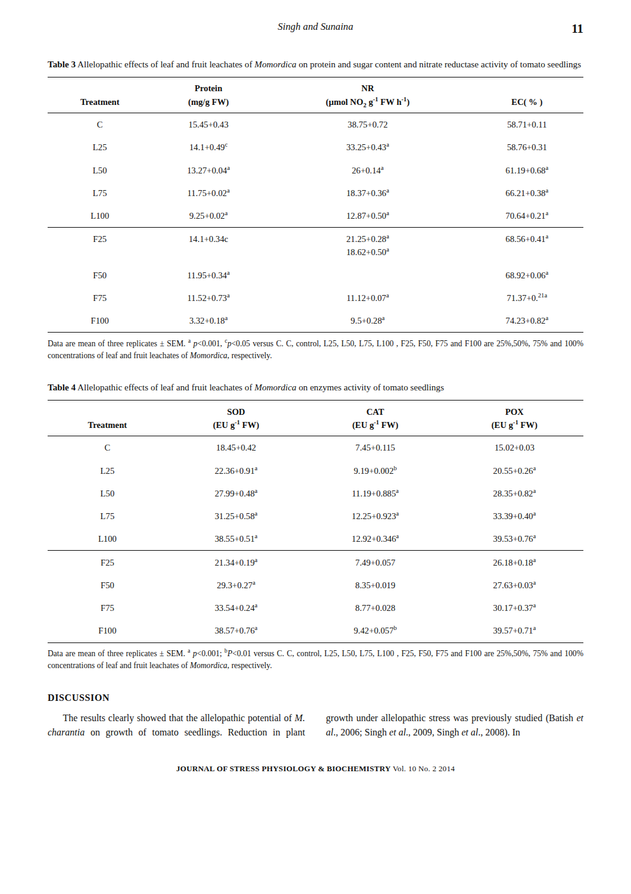Singh and Sunaina 11
Table 3 Allelopathic effects of leaf and fruit leachates of Momordica on protein and sugar content and nitrate reductase activity of tomato seedlings
| Treatment | Protein (mg/g FW) | NR (µmol NO 2 g -1 FW h -1 ) | EC( % ) |
| --- | --- | --- | --- |
| C | 15.45+0.43 | 38.75+0.72 | 58.71+0.11 |
| L25 | 14.1+0.49 c | 33.25+0.43 a | 58.76+0.31 |
| L50 | 13.27+0.04 a | 26+0.14 a | 61.19+0.68 a |
| L75 | 11.75+0.02 a | 18.37+0.36 a | 66.21+0.38 a |
| L100 | 9.25+0.02 a | 12.87+0.50 a | 70.64+0.21 a |
| F25 | 14.1+0.34c | 21.25+0.28 a 18.62+0.50 a | 68.56+0.41 a |
| F50 | 11.95+0.34 a | | 68.92+0.06 a |
| F75 | 11.52+0.73 a | 11.12+0.07 a | 71.37+0. 21a |
| F100 | 3.32+0.18 a | 9.5+0.28 a | 74.23+0.82 a |
Data are mean of three replicates ± SEM. a p<0.001, cp<0.05 versus C. C, control, L25, L50, L75, L100 , F25, F50, F75 and F100 are 25%,50%, 75% and 100% concentrations of leaf and fruit leachates of Momordica, respectively.
Table 4 Allelopathic effects of leaf and fruit leachates of Momordica on enzymes activity of tomato seedlings
| Treatment | SOD (EU g -1 FW) | CAT (EU g -1 FW) | POX (EU g -1 FW) |
| --- | --- | --- | --- |
| C | 18.45+0.42 | 7.45+0.115 | 15.02+0.03 |
| L25 | 22.36+0.91 a | 9.19+0.002 b | 20.55+0.26 a |
| L50 | 27.99+0.48 a | 11.19+0.885 a | 28.35+0.82 a |
| L75 | 31.25+0.58 a | 12.25+0.923 a | 33.39+0.40 a |
| L100 | 38.55+0.51 a | 12.92+0.346 a | 39.53+0.76 a |
| F25 | 21.34+0.19 a | 7.49+0.057 | 26.18+0.18 a |
| F50 | 29.3+0.27 a | 8.35+0.019 | 27.63+0.03 a |
| F75 | 33.54+0.24 a | 8.77+0.028 | 30.17+0.37 a |
| F100 | 38.57+0.76 a | 9.42+0.057 b | 39.57+0.71 a |
Data are mean of three replicates ± SEM. a p<0.001; bP<0.01 versus C. C, control, L25, L50, L75, L100 , F25, F50, F75 and F100 are 25%,50%, 75% and 100% concentrations of leaf and fruit leachates of Momordica, respectively.
DISCUSSION
The results clearly showed that the allelopathic potential of M. charantia on growth of tomato seedlings. Reduction in plant growth under allelopathic stress was previously studied (Batish et al., 2006; Singh et al., 2009, Singh et al., 2008). In
JOURNAL OF STRESS PHYSIOLOGY & BIOCHEMISTRY Vol. 10 No. 2 2014